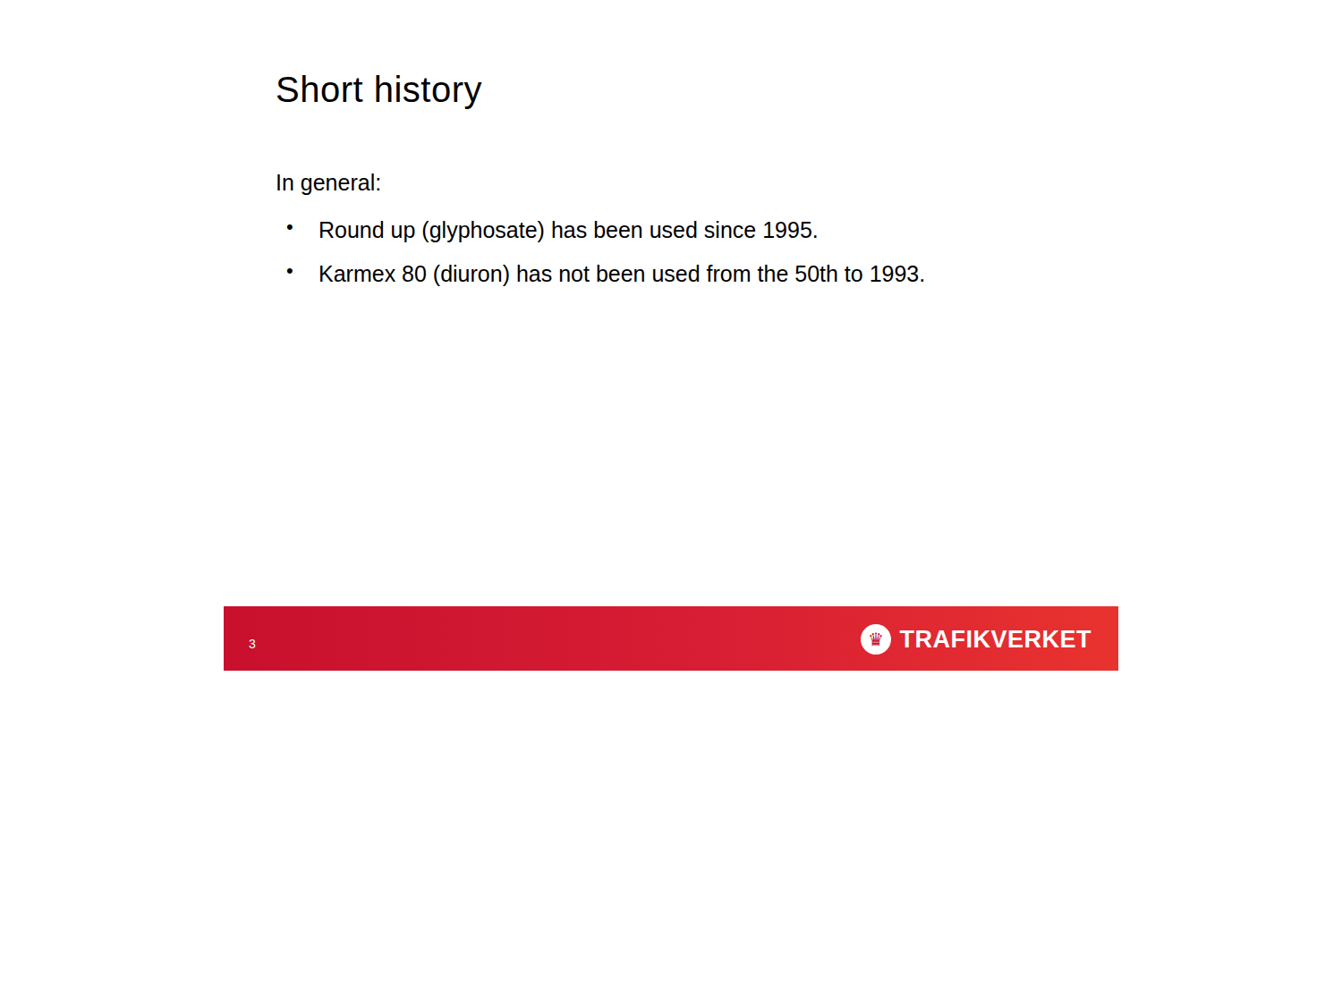Short history
In general:
Round up (glyphosate) has been used since 1995.
Karmex 80 (diuron) has not been used from the 50th to 1993.
3
♛ TRAFIKVERKET